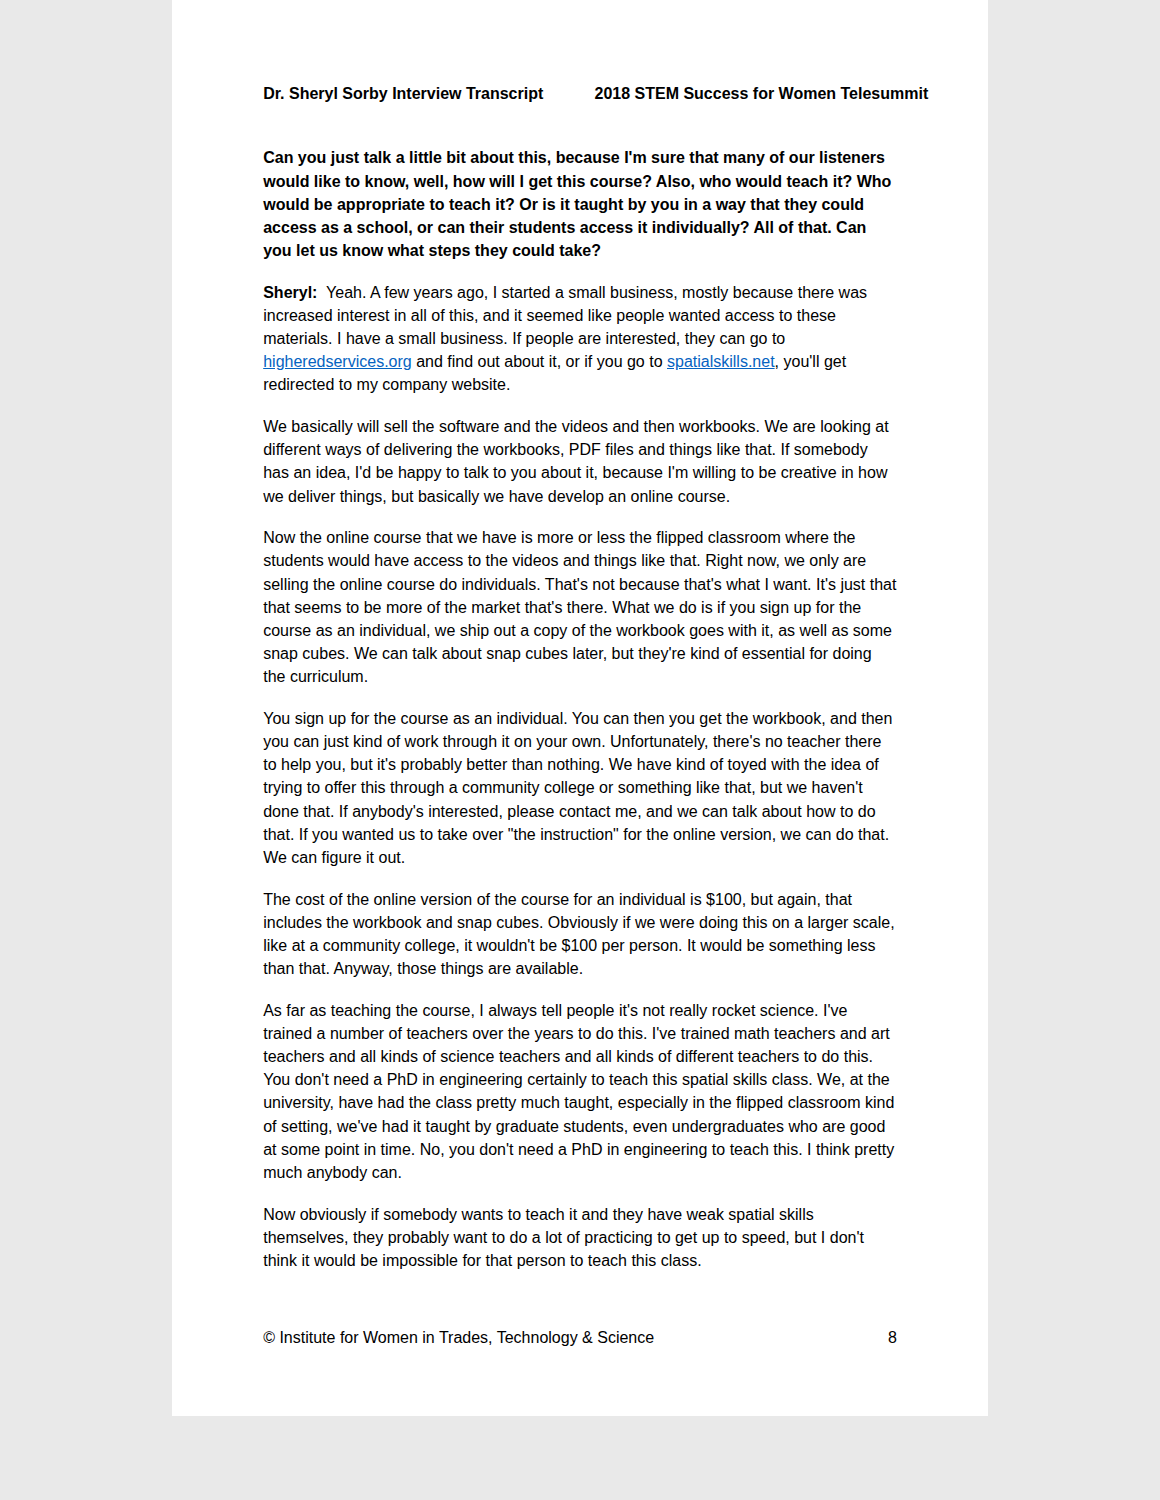Dr. Sheryl Sorby Interview Transcript 2018 STEM Success for Women Telesummit
Can you just talk a little bit about this, because I'm sure that many of our listeners would like to know, well, how will I get this course? Also, who would teach it? Who would be appropriate to teach it? Or is it taught by you in a way that they could access as a school, or can their students access it individually? All of that. Can you let us know what steps they could take?
Sheryl: Yeah. A few years ago, I started a small business, mostly because there was increased interest in all of this, and it seemed like people wanted access to these materials. I have a small business. If people are interested, they can go to higheredservices.org and find out about it, or if you go to spatialskills.net, you'll get redirected to my company website.
We basically will sell the software and the videos and then workbooks. We are looking at different ways of delivering the workbooks, PDF files and things like that. If somebody has an idea, I'd be happy to talk to you about it, because I'm willing to be creative in how we deliver things, but basically we have develop an online course.
Now the online course that we have is more or less the flipped classroom where the students would have access to the videos and things like that. Right now, we only are selling the online course do individuals. That's not because that's what I want. It's just that that seems to be more of the market that's there. What we do is if you sign up for the course as an individual, we ship out a copy of the workbook goes with it, as well as some snap cubes. We can talk about snap cubes later, but they're kind of essential for doing the curriculum.
You sign up for the course as an individual. You can then you get the workbook, and then you can just kind of work through it on your own. Unfortunately, there's no teacher there to help you, but it's probably better than nothing. We have kind of toyed with the idea of trying to offer this through a community college or something like that, but we haven't done that. If anybody's interested, please contact me, and we can talk about how to do that. If you wanted us to take over "the instruction" for the online version, we can do that. We can figure it out.
The cost of the online version of the course for an individual is $100, but again, that includes the workbook and snap cubes. Obviously if we were doing this on a larger scale, like at a community college, it wouldn't be $100 per person. It would be something less than that. Anyway, those things are available.
As far as teaching the course, I always tell people it's not really rocket science. I've trained a number of teachers over the years to do this. I've trained math teachers and art teachers and all kinds of science teachers and all kinds of different teachers to do this. You don't need a PhD in engineering certainly to teach this spatial skills class. We, at the university, have had the class pretty much taught, especially in the flipped classroom kind of setting, we've had it taught by graduate students, even undergraduates who are good at some point in time. No, you don't need a PhD in engineering to teach this. I think pretty much anybody can.
Now obviously if somebody wants to teach it and they have weak spatial skills themselves, they probably want to do a lot of practicing to get up to speed, but I don't think it would be impossible for that person to teach this class.
© Institute for Women in Trades, Technology & Science 8